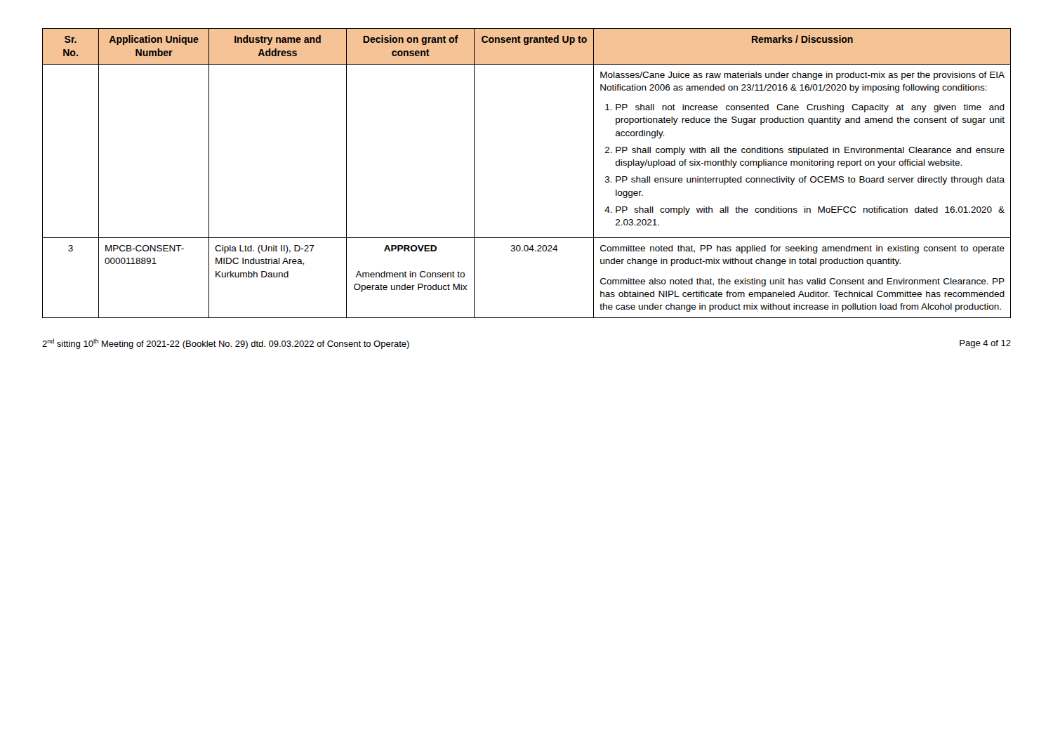| Sr. No. | Application Unique Number | Industry name and Address | Decision on grant of consent | Consent granted Up to | Remarks / Discussion |
| --- | --- | --- | --- | --- | --- |
| | | | | | Molasses/Cane Juice as raw materials under change in product-mix as per the provisions of EIA Notification 2006 as amended on 23/11/2016 & 16/01/2020 by imposing following conditions: PP shall not increase consented Cane Crushing Capacity at any given time and proportionately reduce the Sugar production quantity and amend the consent of sugar unit accordingly. PP shall comply with all the conditions stipulated in Environmental Clearance and ensure display/upload of six-monthly compliance monitoring report on your official website. PP shall ensure uninterrupted connectivity of OCEMS to Board server directly through data logger. PP shall comply with all the conditions in MoEFCC notification dated 16.01.2020 & 2.03.2021. |
| 3 | MPCB-CONSENT-0000118891 | Cipla Ltd. (Unit II), D-27 MIDC Industrial Area, Kurkumbh Daund | APPROVED Amendment in Consent to Operate under Product Mix | 30.04.2024 | Committee noted that, PP has applied for seeking amendment in existing consent to operate under change in product-mix without change in total production quantity. Committee also noted that, the existing unit has valid Consent and Environment Clearance. PP has obtained NIPL certificate from empaneled Auditor. Technical Committee has recommended the case under change in product mix without increase in pollution load from Alcohol production. |
2nd sitting 10th Meeting of 2021-22 (Booklet No. 29) dtd. 09.03.2022 of Consent to Operate)
Page 4 of 12